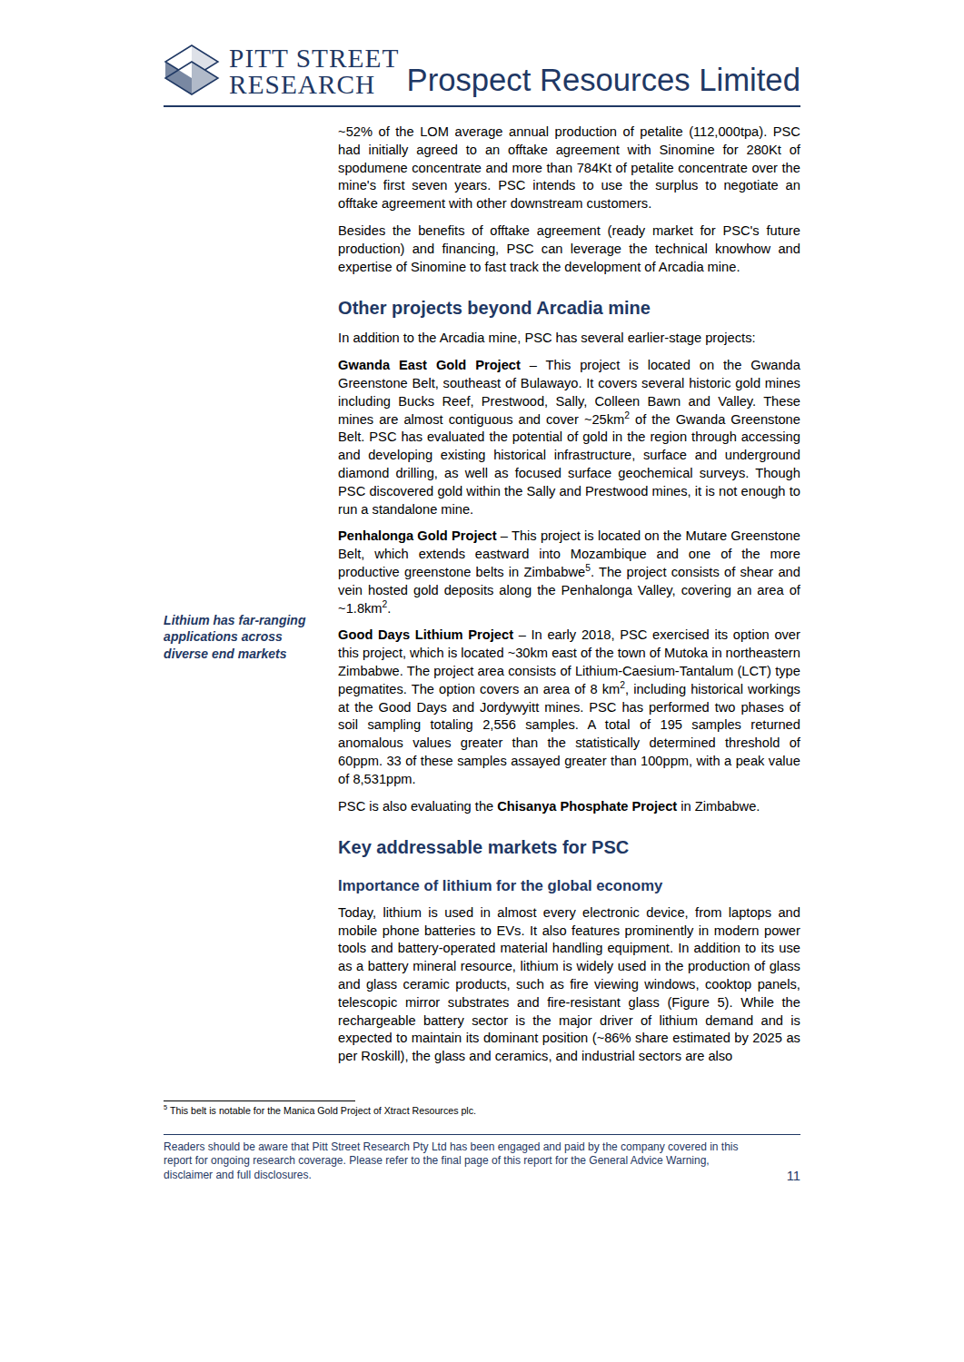PITT STREET
RESEARCH
Prospect Resources Limited
Lithium has far-ranging applications across diverse end markets
~52% of the LOM average annual production of petalite (112,000tpa). PSC had initially agreed to an offtake agreement with Sinomine for 280Kt of spodumene concentrate and more than 784Kt of petalite concentrate over the mine's first seven years. PSC intends to use the surplus to negotiate an offtake agreement with other downstream customers.
Besides the benefits of offtake agreement (ready market for PSC's future production) and financing, PSC can leverage the technical knowhow and expertise of Sinomine to fast track the development of Arcadia mine.
Other projects beyond Arcadia mine
In addition to the Arcadia mine, PSC has several earlier-stage projects:
Gwanda East Gold Project – This project is located on the Gwanda Greenstone Belt, southeast of Bulawayo. It covers several historic gold mines including Bucks Reef, Prestwood, Sally, Colleen Bawn and Valley. These mines are almost contiguous and cover ~25km2 of the Gwanda Greenstone Belt. PSC has evaluated the potential of gold in the region through accessing and developing existing historical infrastructure, surface and underground diamond drilling, as well as focused surface geochemical surveys. Though PSC discovered gold within the Sally and Prestwood mines, it is not enough to run a standalone mine.
Penhalonga Gold Project – This project is located on the Mutare Greenstone Belt, which extends eastward into Mozambique and one of the more productive greenstone belts in Zimbabwe5. The project consists of shear and vein hosted gold deposits along the Penhalonga Valley, covering an area of ~1.8km2.
Good Days Lithium Project – In early 2018, PSC exercised its option over this project, which is located ~30km east of the town of Mutoka in northeastern Zimbabwe. The project area consists of Lithium-Caesium-Tantalum (LCT) type pegmatites. The option covers an area of 8 km2, including historical workings at the Good Days and Jordywyitt mines. PSC has performed two phases of soil sampling totaling 2,556 samples. A total of 195 samples returned anomalous values greater than the statistically determined threshold of 60ppm. 33 of these samples assayed greater than 100ppm, with a peak value of 8,531ppm.
PSC is also evaluating the Chisanya Phosphate Project in Zimbabwe.
Key addressable markets for PSC
Importance of lithium for the global economy
Today, lithium is used in almost every electronic device, from laptops and mobile phone batteries to EVs. It also features prominently in modern power tools and battery-operated material handling equipment. In addition to its use as a battery mineral resource, lithium is widely used in the production of glass and glass ceramic products, such as fire viewing windows, cooktop panels, telescopic mirror substrates and fire-resistant glass (Figure 5). While the rechargeable battery sector is the major driver of lithium demand and is expected to maintain its dominant position (~86% share estimated by 2025 as per Roskill), the glass and ceramics, and industrial sectors are also
5 This belt is notable for the Manica Gold Project of Xtract Resources plc.
Readers should be aware that Pitt Street Research Pty Ltd has been engaged and paid by the company covered in this report for ongoing research coverage. Please refer to the final page of this report for the General Advice Warning, disclaimer and full disclosures.
11